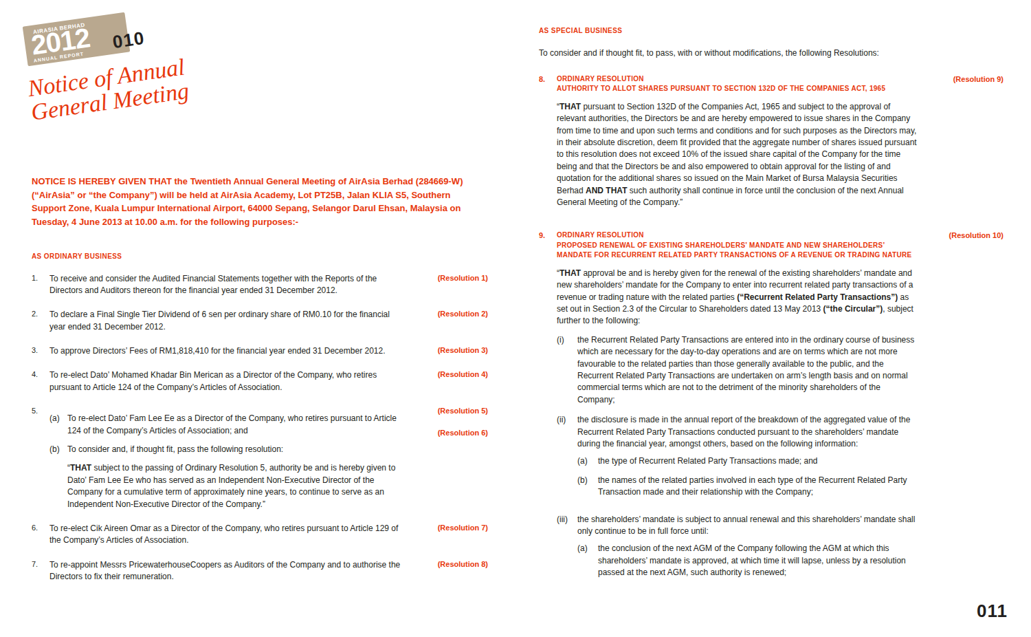AIRASIA BERHAD
2012ANNUAL REPORT
010
Notice of Annual General Meeting
NOTICE IS HEREBY GIVEN THAT the Twentieth Annual General Meeting of AirAsia Berhad (284669-W) (“AirAsia” or “the Company”) will be held at AirAsia Academy, Lot PT25B, Jalan KLIA S5, Southern Support Zone, Kuala Lumpur International Airport, 64000 Sepang, Selangor Darul Ehsan, Malaysia on Tuesday, 4 June 2013 at 10.00 a.m. for the following purposes:-
AS ORDINARY BUSINESS
1.
To receive and consider the Audited Financial Statements together with the Reports of the Directors and Auditors thereon for the financial year ended 31 December 2012.
(Resolution 1)
2.
To declare a Final Single Tier Dividend of 6 sen per ordinary share of RM0.10 for the financial year ended 31 December 2012.
(Resolution 2)
3.
To approve Directors’ Fees of RM1,818,410 for the financial year ended 31 December 2012.
(Resolution 3)
4.
To re-elect Dato’ Mohamed Khadar Bin Merican as a Director of the Company, who retires pursuant to Article 124 of the Company’s Articles of Association.
(Resolution 4)
5.
(a)
To re-elect Dato’ Fam Lee Ee as a Director of the Company, who retires pursuant to Article 124 of the Company’s Articles of Association; and
(b)
To consider and, if thought fit, pass the following resolution:
“THAT subject to the passing of Ordinary Resolution 5, authority be and is hereby given to Dato’ Fam Lee Ee who has served as an Independent Non-Executive Director of the Company for a cumulative term of approximately nine years, to continue to serve as an Independent Non-Executive Director of the Company.”
(Resolution 5)
(Resolution 6)
6.
To re-elect Cik Aireen Omar as a Director of the Company, who retires pursuant to Article 129 of the Company’s Articles of Association.
(Resolution 7)
7.
To re-appoint Messrs PricewaterhouseCoopers as Auditors of the Company and to authorise the Directors to fix their remuneration.
(Resolution 8)
AS SPECIAL BUSINESS
To consider and if thought fit, to pass, with or without modifications, the following Resolutions:
8.
ORDINARY RESOLUTION AUTHORITY TO ALLOT SHARES PURSUANT TO SECTION 132D OF THE COMPANIES ACT, 1965
“THAT pursuant to Section 132D of the Companies Act, 1965 and subject to the approval of relevant authorities, the Directors be and are hereby empowered to issue shares in the Company from time to time and upon such terms and conditions and for such purposes as the Directors may, in their absolute discretion, deem fit provided that the aggregate number of shares issued pursuant to this resolution does not exceed 10% of the issued share capital of the Company for the time being and that the Directors be and also empowered to obtain approval for the listing of and quotation for the additional shares so issued on the Main Market of Bursa Malaysia Securities Berhad AND THAT such authority shall continue in force until the conclusion of the next Annual General Meeting of the Company.”
(Resolution 9)
9.
ORDINARY RESOLUTION PROPOSED RENEWAL OF EXISTING SHAREHOLDERS’ MANDATE AND NEW SHAREHOLDERS’ MANDATE FOR RECURRENT RELATED PARTY TRANSACTIONS OF A REVENUE OR TRADING NATURE
“THAT approval be and is hereby given for the renewal of the existing shareholders’ mandate and new shareholders’ mandate for the Company to enter into recurrent related party transactions of a revenue or trading nature with the related parties (“Recurrent Related Party Transactions”) as set out in Section 2.3 of the Circular to Shareholders dated 13 May 2013 (“the Circular”), subject further to the following:
(i)
the Recurrent Related Party Transactions are entered into in the ordinary course of business which are necessary for the day-to-day operations and are on terms which are not more favourable to the related parties than those generally available to the public, and the Recurrent Related Party Transactions are undertaken on arm’s length basis and on normal commercial terms which are not to the detriment of the minority shareholders of the Company;
(ii)
the disclosure is made in the annual report of the breakdown of the aggregated value of the Recurrent Related Party Transactions conducted pursuant to the shareholders’ mandate during the financial year, amongst others, based on the following information:
(a)
the type of Recurrent Related Party Transactions made; and
(b)
the names of the related parties involved in each type of the Recurrent Related Party Transaction made and their relationship with the Company;
(iii)
the shareholders’ mandate is subject to annual renewal and this shareholders’ mandate shall only continue to be in full force until:
(a)
the conclusion of the next AGM of the Company following the AGM at which this shareholders’ mandate is approved, at which time it will lapse, unless by a resolution passed at the next AGM, such authority is renewed;
(Resolution 10)
011